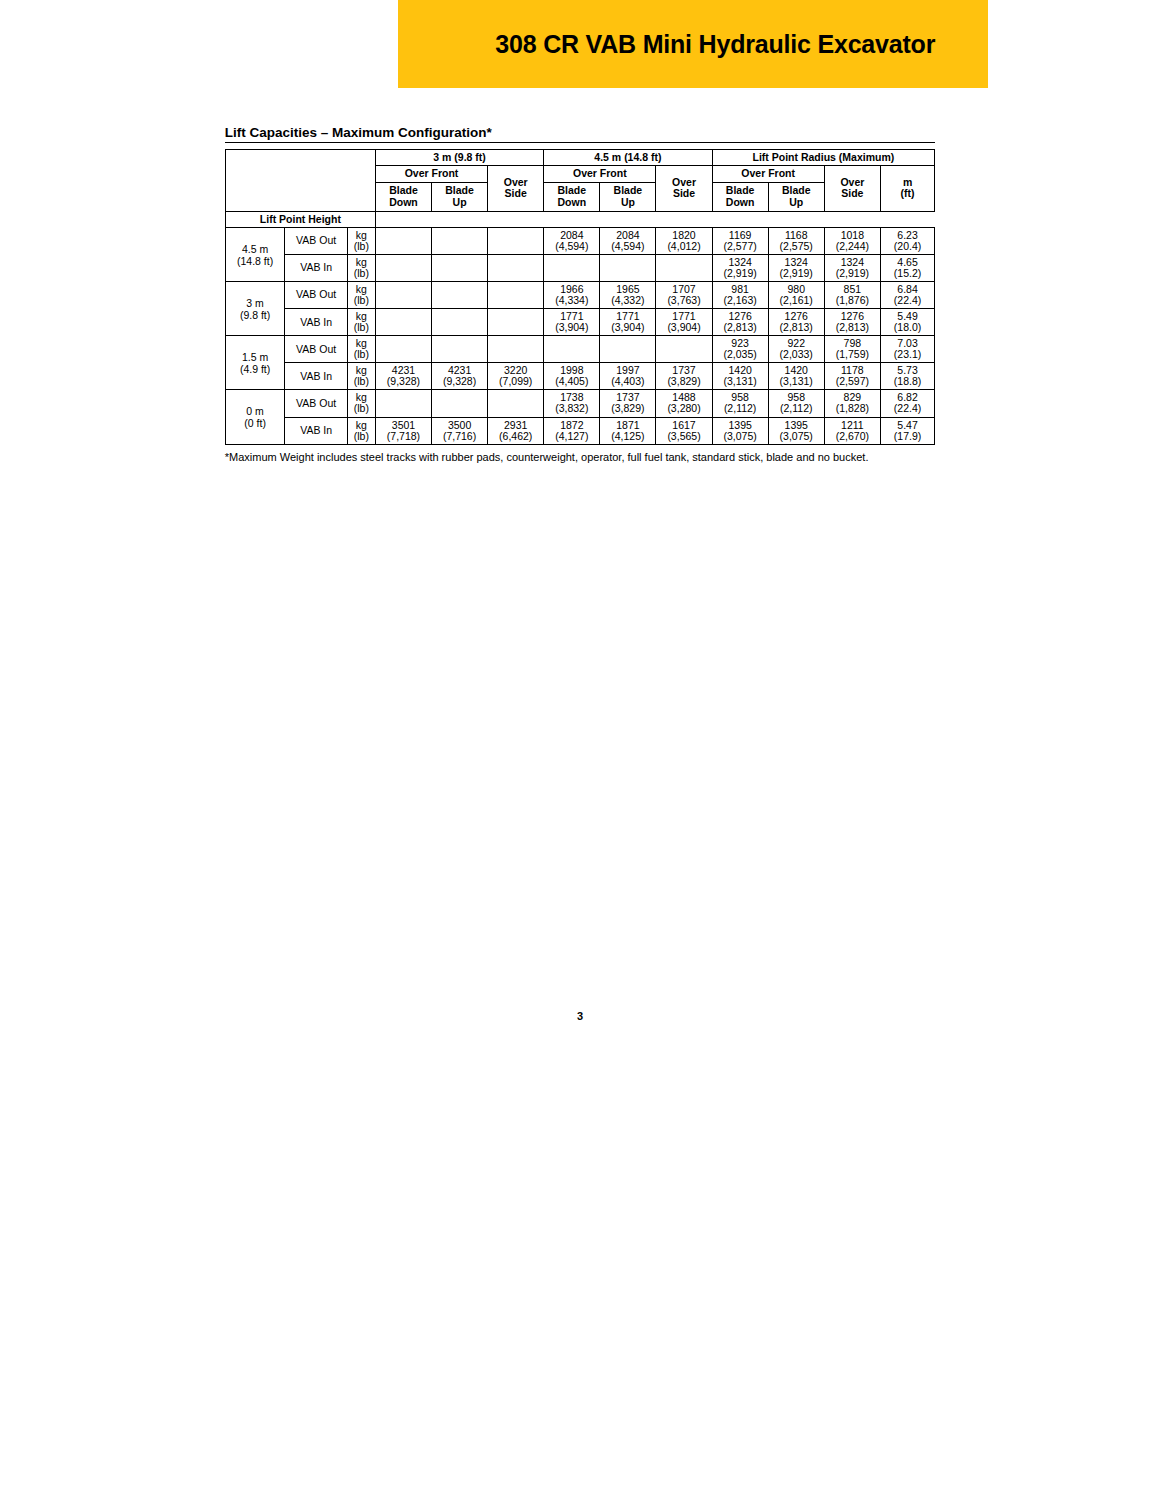308 CR VAB Mini Hydraulic Excavator
Lift Capacities – Maximum Configuration*
| | 3 m (9.8 ft) | 4.5 m (14.8 ft) | Lift Point Radius (Maximum) |
| --- | --- | --- | --- |
| Over Front | Over Side | Over Front | Over Side | Over Front | Over Side | m (ft) |
| Blade Down | Blade Up | Blade Down | Blade Up | Blade Down | Blade Up |
| Lift Point Height | | | | | | | | | | |
| 4.5 m (14.8 ft) | VAB Out | kg (lb) | | | | 2084 (4,594) | 2084 (4,594) | 1820 (4,012) | 1169 (2,577) | 1168 (2,575) | 1018 (2,244) | 6.23 (20.4) |
| VAB In | kg (lb) | | | | | | | 1324 (2,919) | 1324 (2,919) | 1324 (2,919) | 4.65 (15.2) |
| 3 m (9.8 ft) | VAB Out | kg (lb) | | | | 1966 (4,334) | 1965 (4,332) | 1707 (3,763) | 981 (2,163) | 980 (2,161) | 851 (1,876) | 6.84 (22.4) |
| VAB In | kg (lb) | | | | 1771 (3,904) | 1771 (3,904) | 1771 (3,904) | 1276 (2,813) | 1276 (2,813) | 1276 (2,813) | 5.49 (18.0) |
| 1.5 m (4.9 ft) | VAB Out | kg (lb) | | | | | | | 923 (2,035) | 922 (2,033) | 798 (1,759) | 7.03 (23.1) |
| VAB In | kg (lb) | 4231 (9,328) | 4231 (9,328) | 3220 (7,099) | 1998 (4,405) | 1997 (4,403) | 1737 (3,829) | 1420 (3,131) | 1420 (3,131) | 1178 (2,597) | 5.73 (18.8) |
| 0 m (0 ft) | VAB Out | kg (lb) | | | | 1738 (3,832) | 1737 (3,829) | 1488 (3,280) | 958 (2,112) | 958 (2,112) | 829 (1,828) | 6.82 (22.4) |
| VAB In | kg (lb) | 3501 (7,718) | 3500 (7,716) | 2931 (6,462) | 1872 (4,127) | 1871 (4,125) | 1617 (3,565) | 1395 (3,075) | 1395 (3,075) | 1211 (2,670) | 5.47 (17.9) |
*Maximum Weight includes steel tracks with rubber pads, counterweight, operator, full fuel tank, standard stick, blade and no bucket.
3